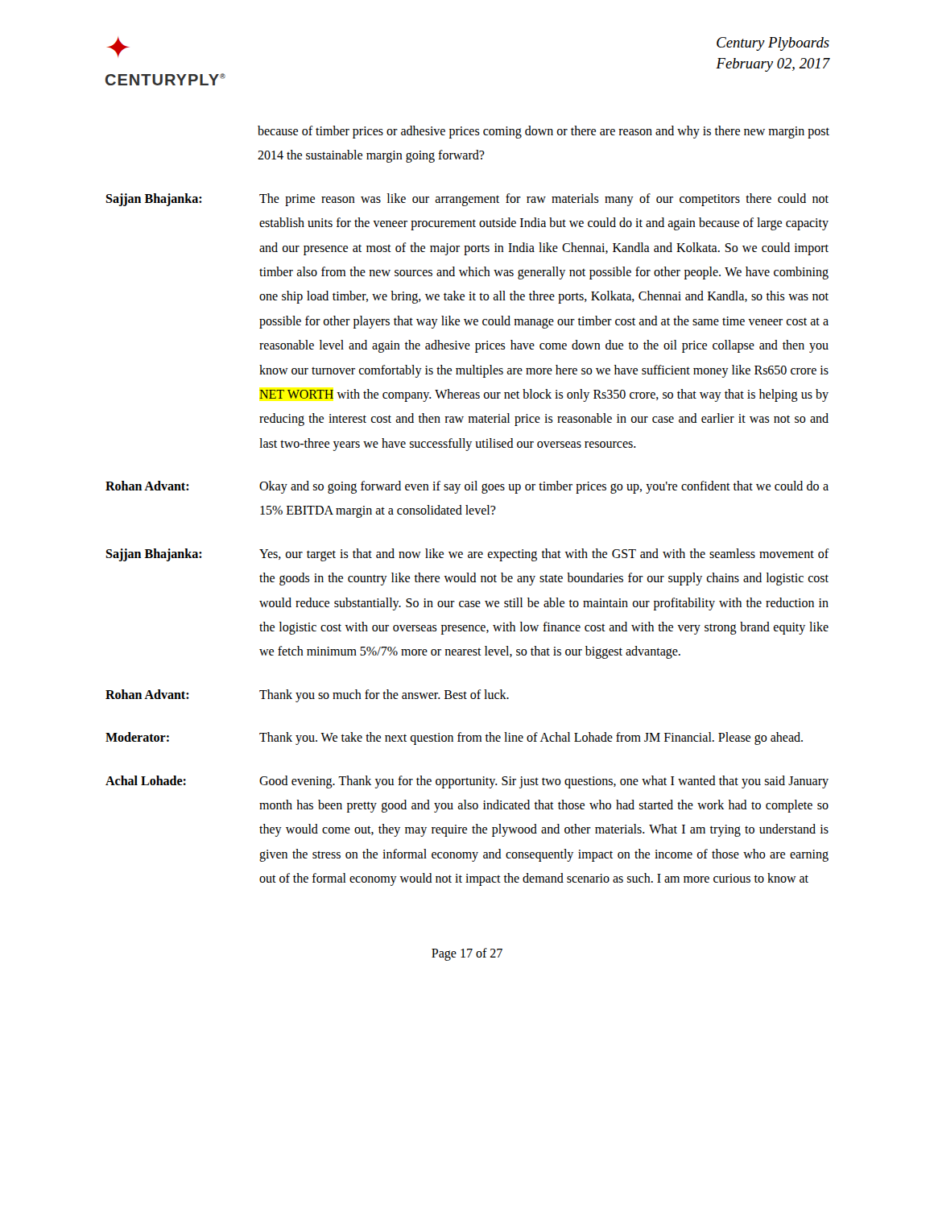✦
CENTURYPLY®
Century Plyboards
February 02, 2017
because of timber prices or adhesive prices coming down or there are reason and why is there new margin post 2014 the sustainable margin going forward?
| Sajjan Bhajanka: | The prime reason was like our arrangement for raw materials many of our competitors there could not establish units for the veneer procurement outside India but we could do it and again because of large capacity and our presence at most of the major ports in India like Chennai, Kandla and Kolkata. So we could import timber also from the new sources and which was generally not possible for other people. We have combining one ship load timber, we bring, we take it to all the three ports, Kolkata, Chennai and Kandla, so this was not possible for other players that way like we could manage our timber cost and at the same time veneer cost at a reasonable level and again the adhesive prices have come down due to the oil price collapse and then you know our turnover comfortably is the multiples are more here so we have sufficient money like Rs650 crore is NET WORTH with the company. Whereas our net block is only Rs350 crore, so that way that is helping us by reducing the interest cost and then raw material price is reasonable in our case and earlier it was not so and last two-three years we have successfully utilised our overseas resources. |
| Rohan Advant: | Okay and so going forward even if say oil goes up or timber prices go up, you're confident that we could do a 15% EBITDA margin at a consolidated level? |
| Sajjan Bhajanka: | Yes, our target is that and now like we are expecting that with the GST and with the seamless movement of the goods in the country like there would not be any state boundaries for our supply chains and logistic cost would reduce substantially. So in our case we still be able to maintain our profitability with the reduction in the logistic cost with our overseas presence, with low finance cost and with the very strong brand equity like we fetch minimum 5%/7% more or nearest level, so that is our biggest advantage. |
| Rohan Advant: | Thank you so much for the answer. Best of luck. |
| Moderator: | Thank you. We take the next question from the line of Achal Lohade from JM Financial. Please go ahead. |
| Achal Lohade: | Good evening. Thank you for the opportunity. Sir just two questions, one what I wanted that you said January month has been pretty good and you also indicated that those who had started the work had to complete so they would come out, they may require the plywood and other materials. What I am trying to understand is given the stress on the informal economy and consequently impact on the income of those who are earning out of the formal economy would not it impact the demand scenario as such. I am more curious to know at |
Page 17 of 27